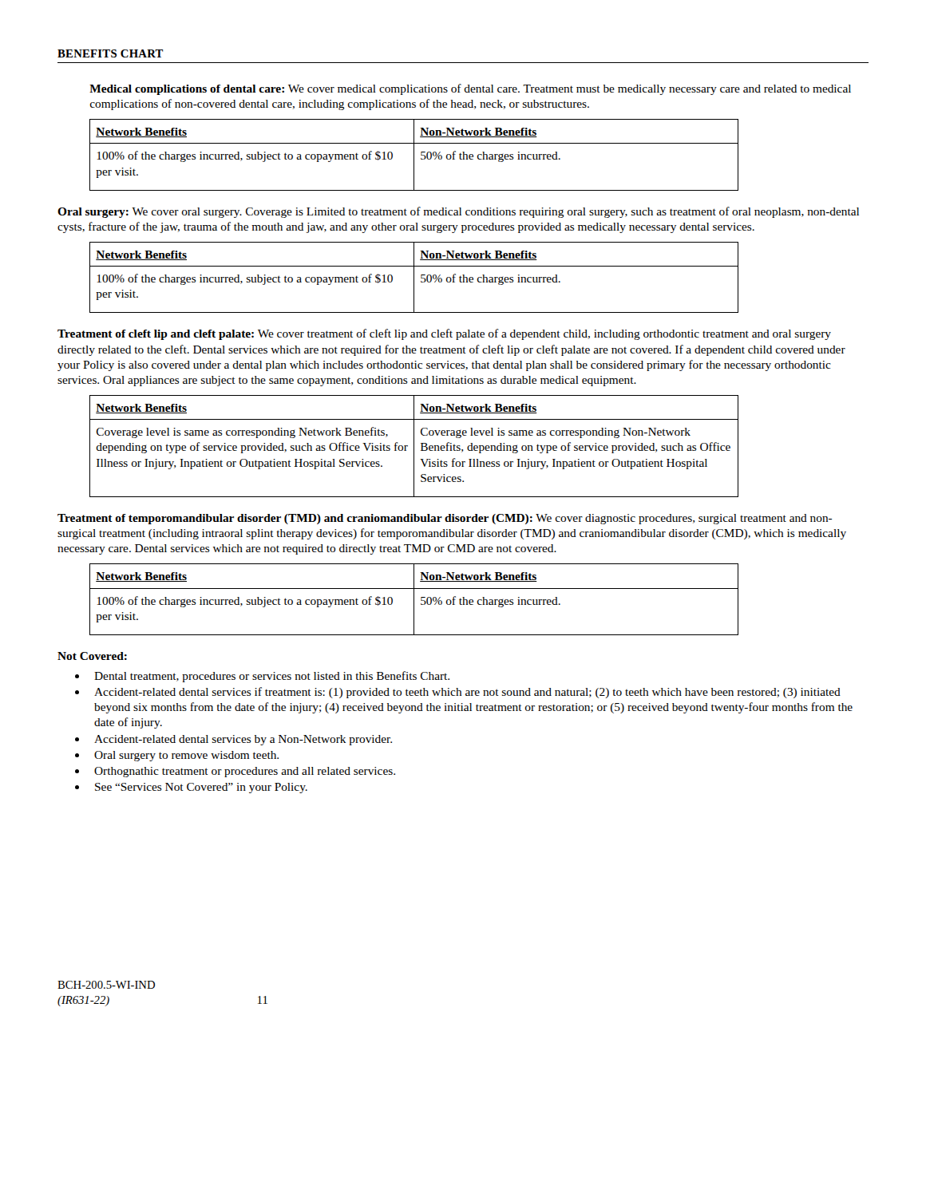BENEFITS CHART
Medical complications of dental care: We cover medical complications of dental care. Treatment must be medically necessary care and related to medical complications of non-covered dental care, including complications of the head, neck, or substructures.
| Network Benefits | Non-Network Benefits |
| --- | --- |
| 100% of the charges incurred, subject to a copayment of $10 per visit. | 50% of the charges incurred. |
Oral surgery: We cover oral surgery. Coverage is Limited to treatment of medical conditions requiring oral surgery, such as treatment of oral neoplasm, non-dental cysts, fracture of the jaw, trauma of the mouth and jaw, and any other oral surgery procedures provided as medically necessary dental services.
| Network Benefits | Non-Network Benefits |
| --- | --- |
| 100% of the charges incurred, subject to a copayment of $10 per visit. | 50% of the charges incurred. |
Treatment of cleft lip and cleft palate: We cover treatment of cleft lip and cleft palate of a dependent child, including orthodontic treatment and oral surgery directly related to the cleft. Dental services which are not required for the treatment of cleft lip or cleft palate are not covered. If a dependent child covered under your Policy is also covered under a dental plan which includes orthodontic services, that dental plan shall be considered primary for the necessary orthodontic services. Oral appliances are subject to the same copayment, conditions and limitations as durable medical equipment.
| Network Benefits | Non-Network Benefits |
| --- | --- |
| Coverage level is same as corresponding Network Benefits, depending on type of service provided, such as Office Visits for Illness or Injury, Inpatient or Outpatient Hospital Services. | Coverage level is same as corresponding Non-Network Benefits, depending on type of service provided, such as Office Visits for Illness or Injury, Inpatient or Outpatient Hospital Services. |
Treatment of temporomandibular disorder (TMD) and craniomandibular disorder (CMD): We cover diagnostic procedures, surgical treatment and non-surgical treatment (including intraoral splint therapy devices) for temporomandibular disorder (TMD) and craniomandibular disorder (CMD), which is medically necessary care. Dental services which are not required to directly treat TMD or CMD are not covered.
| Network Benefits | Non-Network Benefits |
| --- | --- |
| 100% of the charges incurred, subject to a copayment of $10 per visit. | 50% of the charges incurred. |
Not Covered:
Dental treatment, procedures or services not listed in this Benefits Chart.
Accident-related dental services if treatment is: (1) provided to teeth which are not sound and natural; (2) to teeth which have been restored; (3) initiated beyond six months from the date of the injury; (4) received beyond the initial treatment or restoration; or (5) received beyond twenty-four months from the date of injury.
Accident-related dental services by a Non-Network provider.
Oral surgery to remove wisdom teeth.
Orthognathic treatment or procedures and all related services.
See “Services Not Covered” in your Policy.
BCH-200.5-WI-IND
(IR631-22)11